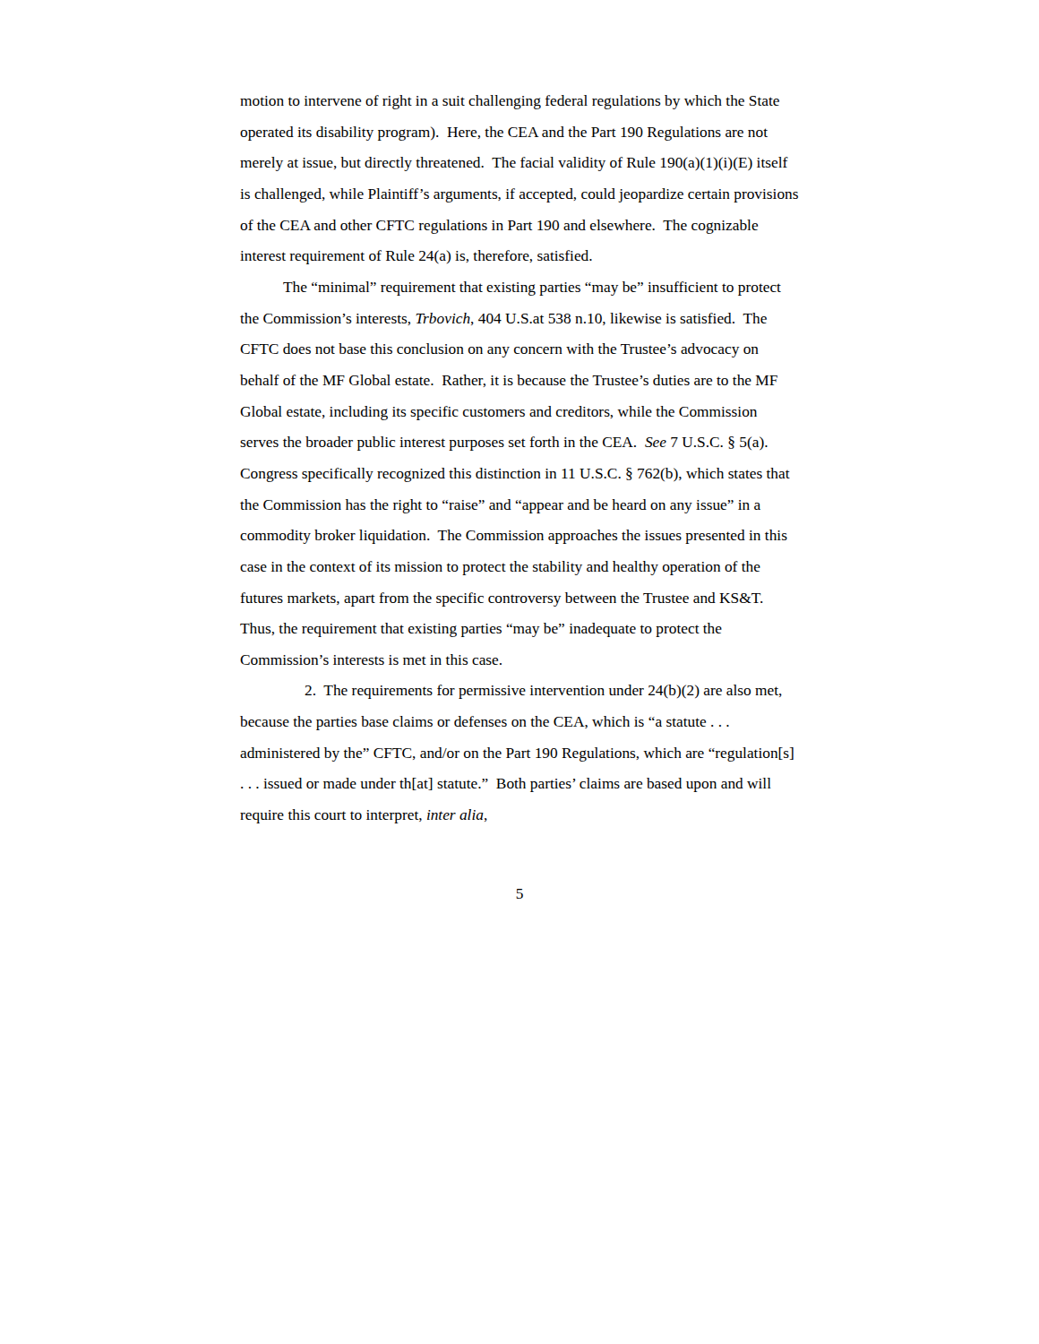motion to intervene of right in a suit challenging federal regulations by which the State operated its disability program). Here, the CEA and the Part 190 Regulations are not merely at issue, but directly threatened. The facial validity of Rule 190(a)(1)(i)(E) itself is challenged, while Plaintiff’s arguments, if accepted, could jeopardize certain provisions of the CEA and other CFTC regulations in Part 190 and elsewhere. The cognizable interest requirement of Rule 24(a) is, therefore, satisfied.
The “minimal” requirement that existing parties “may be” insufficient to protect the Commission’s interests, Trbovich, 404 U.S.at 538 n.10, likewise is satisfied. The CFTC does not base this conclusion on any concern with the Trustee’s advocacy on behalf of the MF Global estate. Rather, it is because the Trustee’s duties are to the MF Global estate, including its specific customers and creditors, while the Commission serves the broader public interest purposes set forth in the CEA. See 7 U.S.C. § 5(a). Congress specifically recognized this distinction in 11 U.S.C. § 762(b), which states that the Commission has the right to “raise” and “appear and be heard on any issue” in a commodity broker liquidation. The Commission approaches the issues presented in this case in the context of its mission to protect the stability and healthy operation of the futures markets, apart from the specific controversy between the Trustee and KS&T. Thus, the requirement that existing parties “may be” inadequate to protect the Commission’s interests is met in this case.
2. The requirements for permissive intervention under 24(b)(2) are also met, because the parties base claims or defenses on the CEA, which is “a statute . . . administered by the” CFTC, and/or on the Part 190 Regulations, which are “regulation[s] . . . issued or made under th[at] statute.” Both parties’ claims are based upon and will require this court to interpret, inter alia,
5